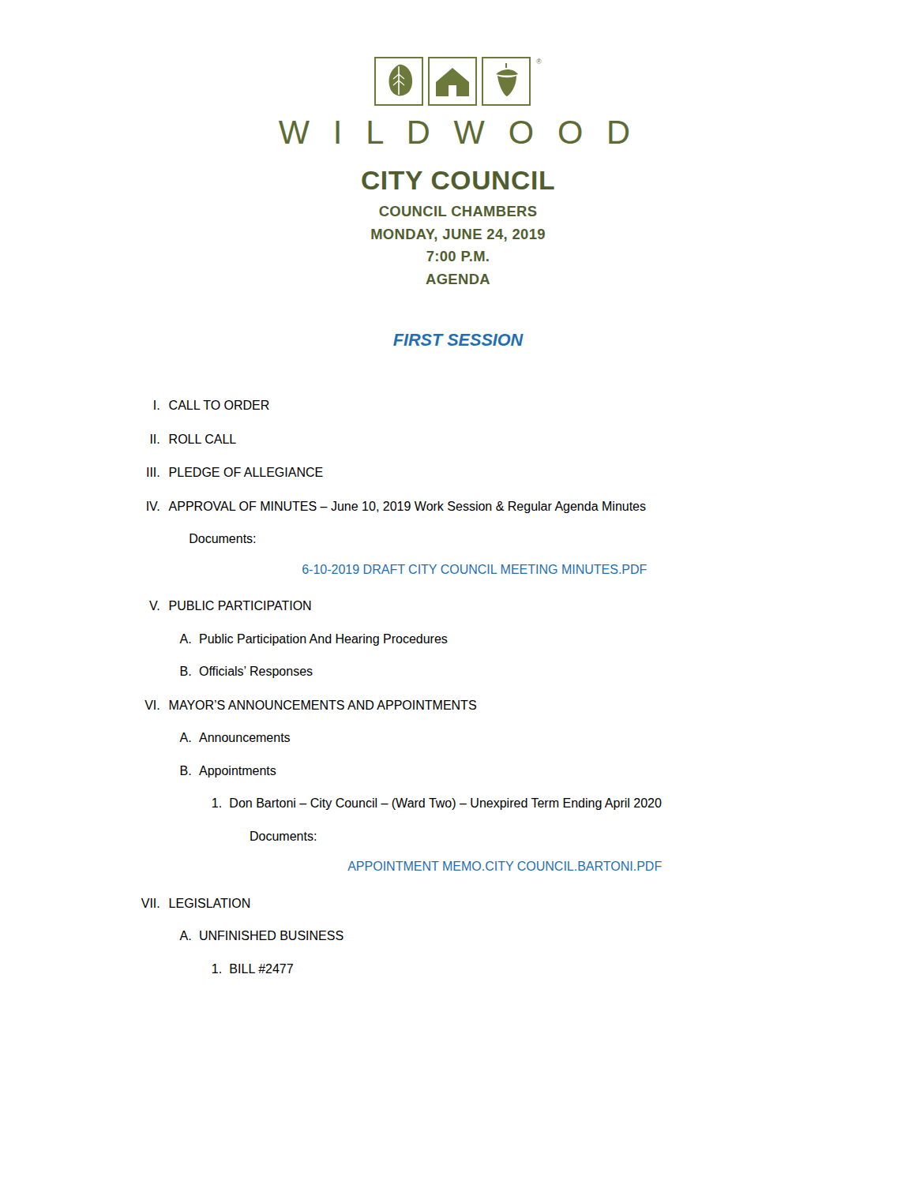®
W I L D W O O D
CITY COUNCIL
COUNCIL CHAMBERS
MONDAY, JUNE 24, 2019
7:00 P.M.
AGENDA
FIRST SESSION
CALL TO ORDER
ROLL CALL
PLEDGE OF ALLEGIANCE
APPROVAL OF MINUTES – June 10, 2019 Work Session & Regular Agenda Minutes
Documents:
6-10-2019 DRAFT CITY COUNCIL MEETING MINUTES.PDF
PUBLIC PARTICIPATION
Public Participation And Hearing Procedures
Officials’ Responses
MAYOR’S ANNOUNCEMENTS AND APPOINTMENTS
Announcements
Appointments
Don Bartoni – City Council – (Ward Two) – Unexpired Term Ending April 2020
Documents:
APPOINTMENT MEMO.CITY COUNCIL.BARTONI.PDF
LEGISLATION
UNFINISHED BUSINESS
BILL #2477